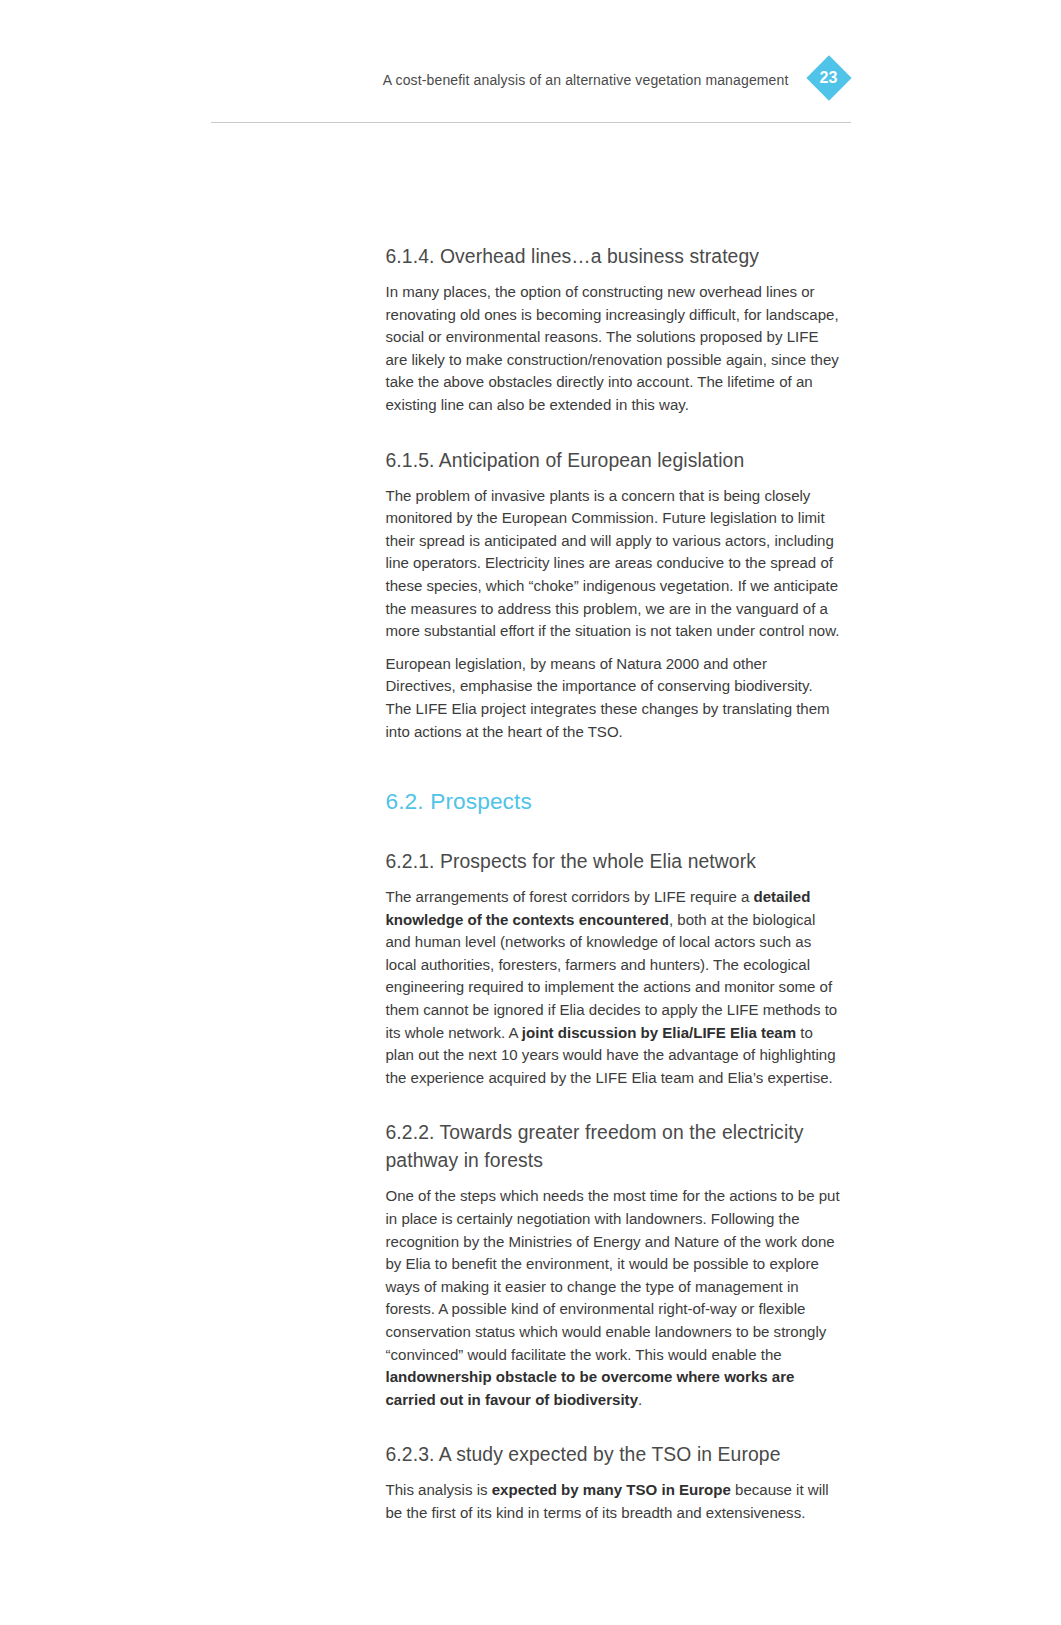A cost-benefit analysis of an alternative vegetation management
23
6.1.4. Overhead lines…a business strategy
In many places, the option of constructing new overhead lines or renovating old ones is becoming increasingly difficult, for landscape, social or environmental reasons. The solutions proposed by LIFE are likely to make construction/renovation possible again, since they take the above obstacles directly into account. The lifetime of an existing line can also be extended in this way.
6.1.5. Anticipation of European legislation
The problem of invasive plants is a concern that is being closely monitored by the European Commission. Future legislation to limit their spread is anticipated and will apply to various actors, including line operators. Electricity lines are areas conducive to the spread of these species, which “choke” indigenous vegetation. If we anticipate the measures to address this problem, we are in the vanguard of a more substantial effort if the situation is not taken under control now.
European legislation, by means of Natura 2000 and other Directives, emphasise the importance of conserving biodiversity. The LIFE Elia project integrates these changes by translating them into actions at the heart of the TSO.
6.2. Prospects
6.2.1. Prospects for the whole Elia network
The arrangements of forest corridors by LIFE require a detailed knowledge of the contexts encountered, both at the biological and human level (networks of knowledge of local actors such as local authorities, foresters, farmers and hunters). The ecological engineering required to implement the actions and monitor some of them cannot be ignored if Elia decides to apply the LIFE methods to its whole network. A joint discussion by Elia/LIFE Elia team to plan out the next 10 years would have the advantage of highlighting the experience acquired by the LIFE Elia team and Elia’s expertise.
6.2.2. Towards greater freedom on the electricity pathway in forests
One of the steps which needs the most time for the actions to be put in place is certainly negotiation with landowners. Following the recognition by the Ministries of Energy and Nature of the work done by Elia to benefit the environment, it would be possible to explore ways of making it easier to change the type of management in forests. A possible kind of environmental right-of-way or flexible conservation status which would enable landowners to be strongly “convinced” would facilitate the work. This would enable the landownership obstacle to be overcome where works are carried out in favour of biodiversity.
6.2.3. A study expected by the TSO in Europe
This analysis is expected by many TSO in Europe because it will be the first of its kind in terms of its breadth and extensiveness.